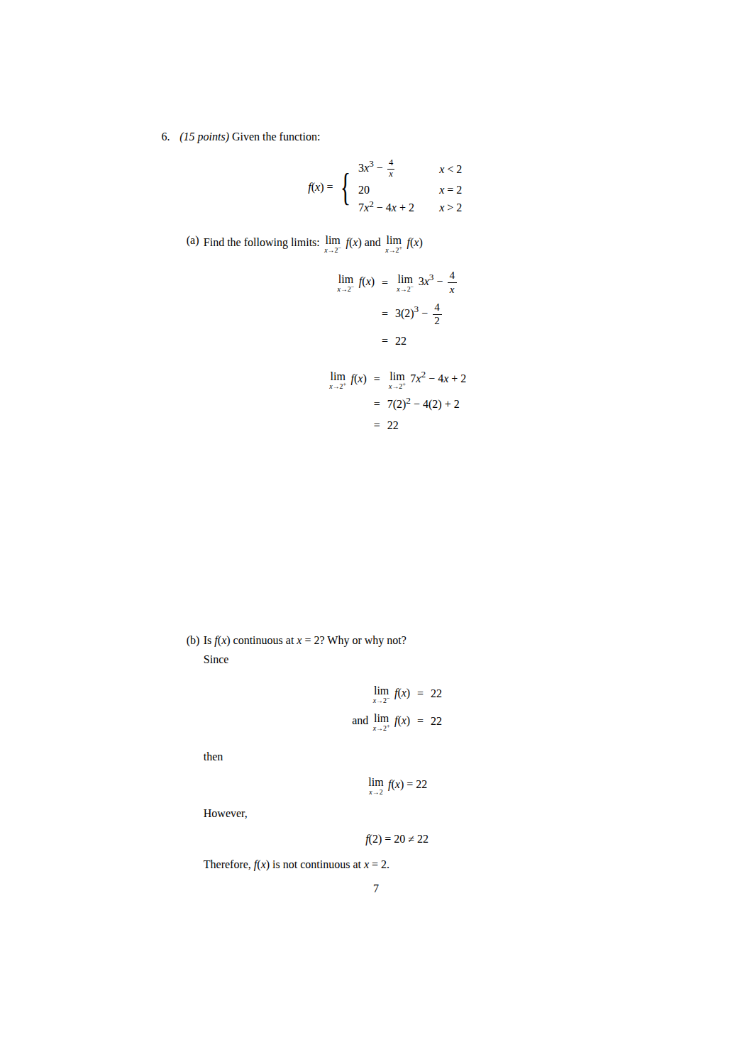6.
(15 points) Given the function:
f(x) = {
| 3 x 3 − 4 x | x < 2 |
| 20 | x = 2 |
| 7 x 2 − 4 x + 2 | x > 2 |
(a)
Find the following limits: lim x→2− f(x) and lim x→2+ f(x)
| lim x →2 − f ( x ) | = | lim x →2 − 3 x 3 − 4 x |
| | = | 3(2) 3 − 4 2 |
| | = | 22 |
| lim x →2 + f ( x ) | = | lim x →2 + 7 x 2 − 4 x + 2 |
| | = | 7(2) 2 − 4(2) + 2 |
| | = | 22 |
(b)
Is f(x) continuous at x = 2? Why or why not?
Since
| lim x →2 − f ( x ) | = | 22 |
| and lim x →2 + f ( x ) | = | 22 |
then
lim x→2 f(x) = 22
However,
f(2) = 20 ≠ 22
Therefore, f(x) is not continuous at x = 2.
7